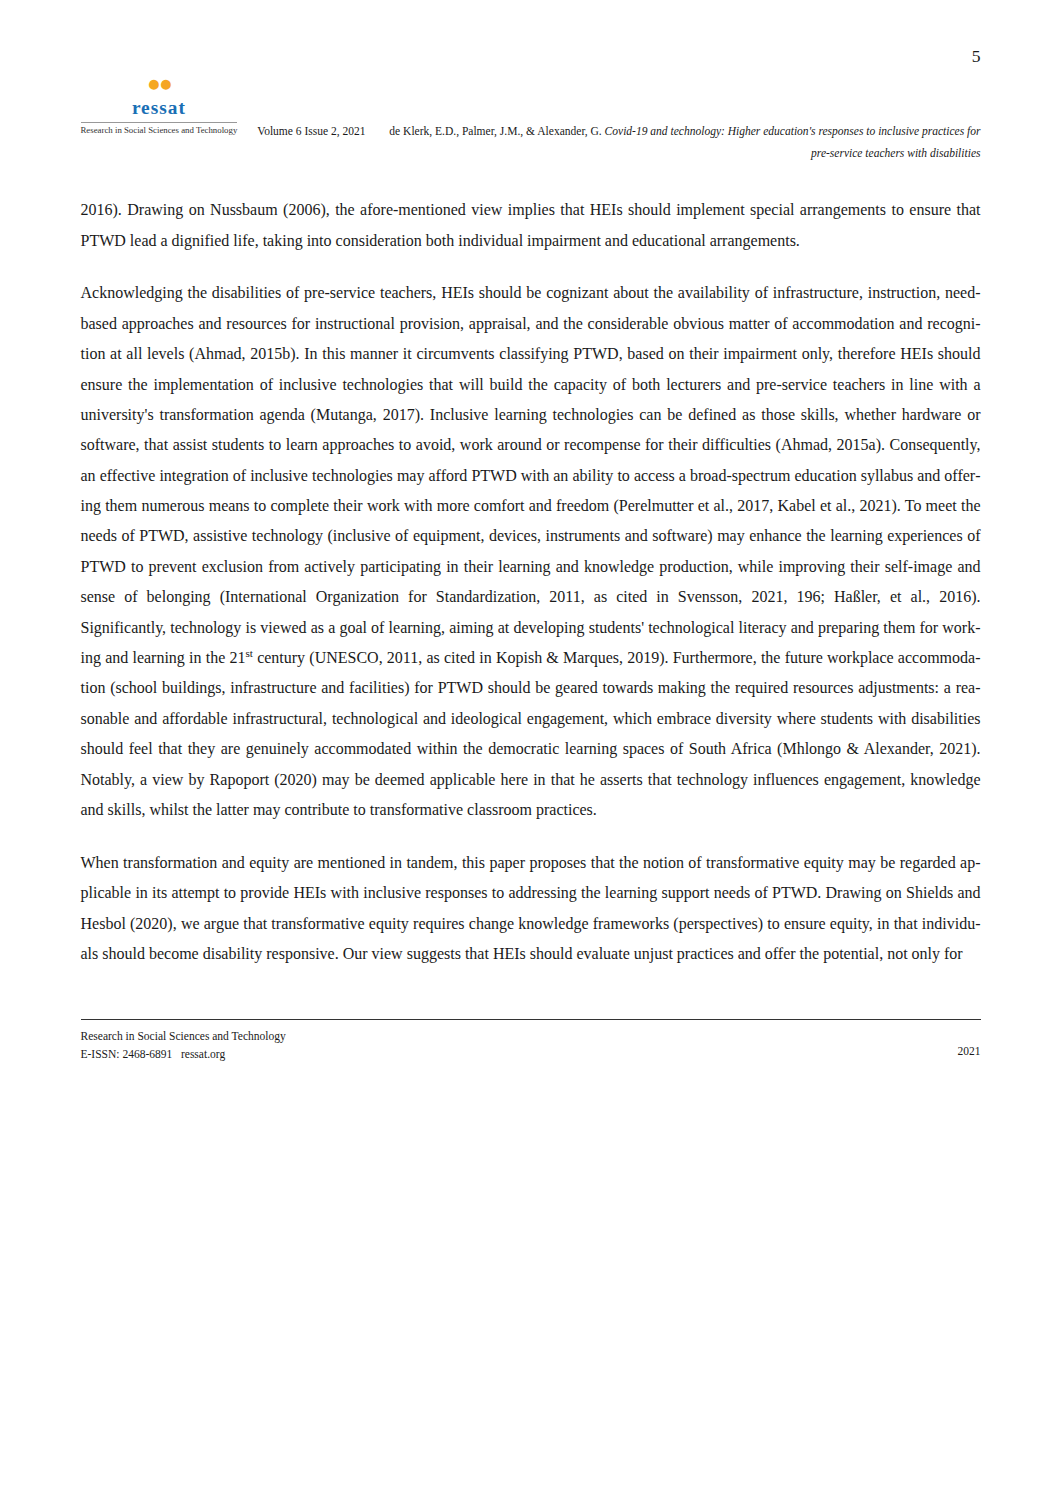5
●●
ressat
Research in Social Sciences and Technology
Volume 6 Issue 2, 2021
de Klerk, E.D., Palmer, J.M., & Alexander, G. Covid-19 and technology: Higher education's responses to inclusive practices for pre-service teachers with disabilities
2016). Drawing on Nussbaum (2006), the afore-mentioned view implies that HEIs should implement special arrangements to ensure that PTWD lead a dignified life, taking into consideration both individual impairment and educational arrangements.
Acknowledging the disabilities of pre-service teachers, HEIs should be cognizant about the availability of infrastructure, instruction, need-based approaches and resources for instructional provision, appraisal, and the considerable obvious matter of accommodation and recognition at all levels (Ahmad, 2015b). In this manner it circumvents classifying PTWD, based on their impairment only, therefore HEIs should ensure the implementation of inclusive technologies that will build the capacity of both lecturers and pre-service teachers in line with a university's transformation agenda (Mutanga, 2017). Inclusive learning technologies can be defined as those skills, whether hardware or software, that assist students to learn approaches to avoid, work around or recompense for their difficulties (Ahmad, 2015a). Consequently, an effective integration of inclusive technologies may afford PTWD with an ability to access a broad-spectrum education syllabus and offering them numerous means to complete their work with more comfort and freedom (Perelmutter et al., 2017, Kabel et al., 2021). To meet the needs of PTWD, assistive technology (inclusive of equipment, devices, instruments and software) may enhance the learning experiences of PTWD to prevent exclusion from actively participating in their learning and knowledge production, while improving their self-image and sense of belonging (International Organization for Standardization, 2011, as cited in Svensson, 2021, 196; Haßler, et al., 2016). Significantly, technology is viewed as a goal of learning, aiming at developing students' technological literacy and preparing them for working and learning in the 21st century (UNESCO, 2011, as cited in Kopish & Marques, 2019). Furthermore, the future workplace accommodation (school buildings, infrastructure and facilities) for PTWD should be geared towards making the required resources adjustments: a reasonable and affordable infrastructural, technological and ideological engagement, which embrace diversity where students with disabilities should feel that they are genuinely accommodated within the democratic learning spaces of South Africa (Mhlongo & Alexander, 2021). Notably, a view by Rapoport (2020) may be deemed applicable here in that he asserts that technology influences engagement, knowledge and skills, whilst the latter may contribute to transformative classroom practices.
When transformation and equity are mentioned in tandem, this paper proposes that the notion of transformative equity may be regarded applicable in its attempt to provide HEIs with inclusive responses to addressing the learning support needs of PTWD. Drawing on Shields and Hesbol (2020), we argue that transformative equity requires change knowledge frameworks (perspectives) to ensure equity, in that individuals should become disability responsive. Our view suggests that HEIs should evaluate unjust practices and offer the potential, not only for
Research in Social Sciences and Technology
E-ISSN: 2468-6891 ressat.org
2021